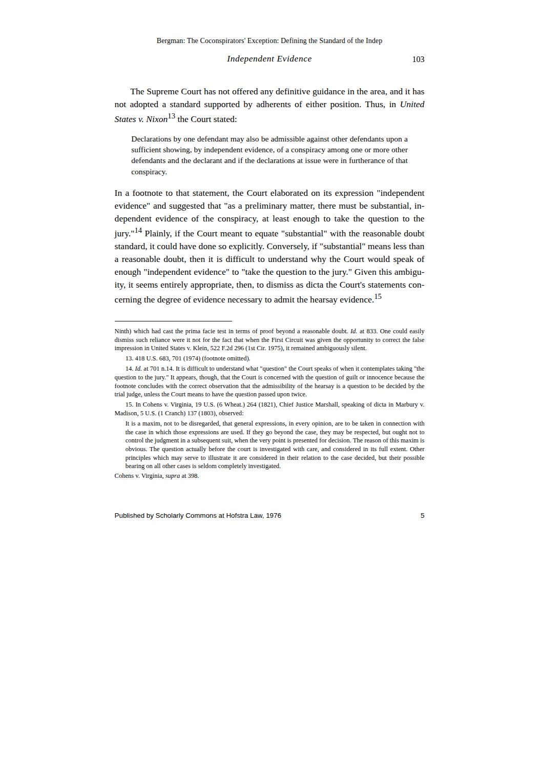Bergman: The Coconspirators' Exception: Defining the Standard of the Indep
Independent Evidence 103
The Supreme Court has not offered any definitive guidance in the area, and it has not adopted a standard supported by adherents of either position. Thus, in United States v. Nixon13 the Court stated:
Declarations by one defendant may also be admissible against other defendants upon a sufficient showing, by independent evidence, of a conspiracy among one or more other defendants and the declarant and if the declarations at issue were in furtherance of that conspiracy.
In a footnote to that statement, the Court elaborated on its expression "independent evidence" and suggested that "as a preliminary matter, there must be substantial, independent evidence of the conspiracy, at least enough to take the question to the jury."14 Plainly, if the Court meant to equate "substantial" with the reasonable doubt standard, it could have done so explicitly. Conversely, if "substantial" means less than a reasonable doubt, then it is difficult to understand why the Court would speak of enough "independent evidence" to "take the question to the jury." Given this ambiguity, it seems entirely appropriate, then, to dismiss as dicta the Court's statements concerning the degree of evidence necessary to admit the hearsay evidence.15
Ninth) which had cast the prima facie test in terms of proof beyond a reasonable doubt. Id. at 833. One could easily dismiss such reliance were it not for the fact that when the First Circuit was given the opportunity to correct the false impression in United States v. Klein, 522 F.2d 296 (1st Cir. 1975), it remained ambiguously silent.
13. 418 U.S. 683, 701 (1974) (footnote omitted).
14. Id. at 701 n.14. It is difficult to understand what "question" the Court speaks of when it contemplates taking "the question to the jury." It appears, though, that the Court is concerned with the question of guilt or innocence because the footnote concludes with the correct observation that the admissibility of the hearsay is a question to be decided by the trial judge, unless the Court means to have the question passed upon twice.
15. In Cohens v. Virginia, 19 U.S. (6 Wheat.) 264 (1821), Chief Justice Marshall, speaking of dicta in Marbury v. Madison, 5 U.S. (1 Cranch) 137 (1803), observed:
It is a maxim, not to be disregarded, that general expressions, in every opinion, are to be taken in connection with the case in which those expressions are used. If they go beyond the case, they may be respected, but ought not to control the judgment in a subsequent suit, when the very point is presented for decision. The reason of this maxim is obvious. The question actually before the court is investigated with care, and considered in its full extent. Other principles which may serve to illustrate it are considered in their relation to the case decided, but their possible bearing on all other cases is seldom completely investigated.
Cohens v. Virginia, supra at 398.
Published by Scholarly Commons at Hofstra Law, 1976 5